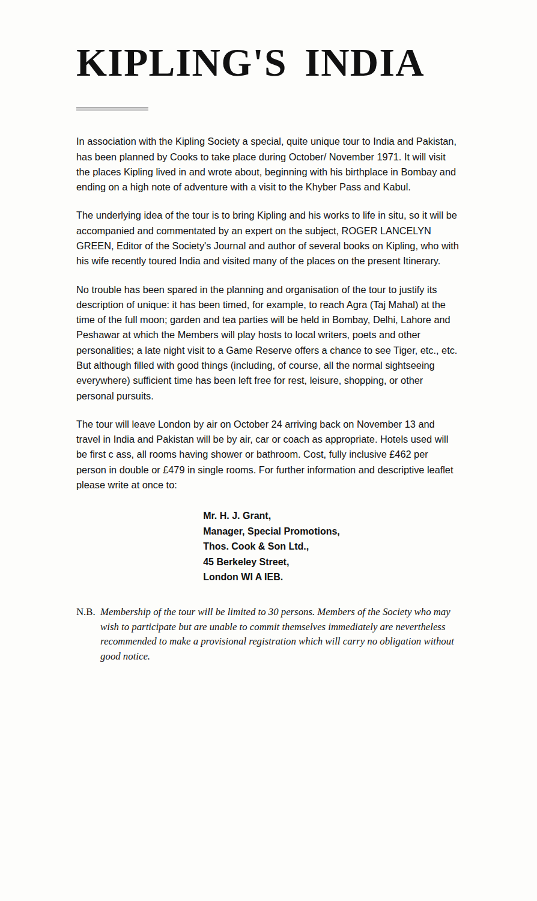KIPLING'S INDIA
In association with the Kipling Society a special, quite unique tour to India and Pakistan, has been planned by Cooks to take place during October/ November 1971. It will visit the places Kipling lived in and wrote about, beginning with his birthplace in Bombay and ending on a high note of adventure with a visit to the Khyber Pass and Kabul.
The underlying idea of the tour is to bring Kipling and his works to life in situ, so it will be accompanied and commentated by an expert on the subject, ROGER LANCELYN GREEN, Editor of the Society's Journal and author of several books on Kipling, who with his wife recently toured India and visited many of the places on the present Itinerary.
No trouble has been spared in the planning and organisation of the tour to justify its description of unique: it has been timed, for example, to reach Agra (Taj Mahal) at the time of the full moon; garden and tea parties will be held in Bombay, Delhi, Lahore and Peshawar at which the Members will play hosts to local writers, poets and other personalities; a late night visit to a Game Reserve offers a chance to see Tiger, etc., etc. But although filled with good things (including, of course, all the normal sightseeing everywhere) sufficient time has been left free for rest, leisure, shopping, or other personal pursuits.
The tour will leave London by air on October 24 arriving back on November 13 and travel in India and Pakistan will be by air, car or coach as appropriate. Hotels used will be first c ass, all rooms having shower or bathroom. Cost, fully inclusive £462 per person in double or £479 in single rooms. For further information and descriptive leaflet please write at once to:
Mr. H. J. Grant,
Manager, Special Promotions,
Thos. Cook & Son Ltd.,
45 Berkeley Street,
London WI A IEB.
N.B.
Membership of the tour will be limited to 30 persons. Members of the Society who may wish to participate but are unable to commit themselves immediately are nevertheless recommended to make a provisional registration which will carry no obligation without good notice.